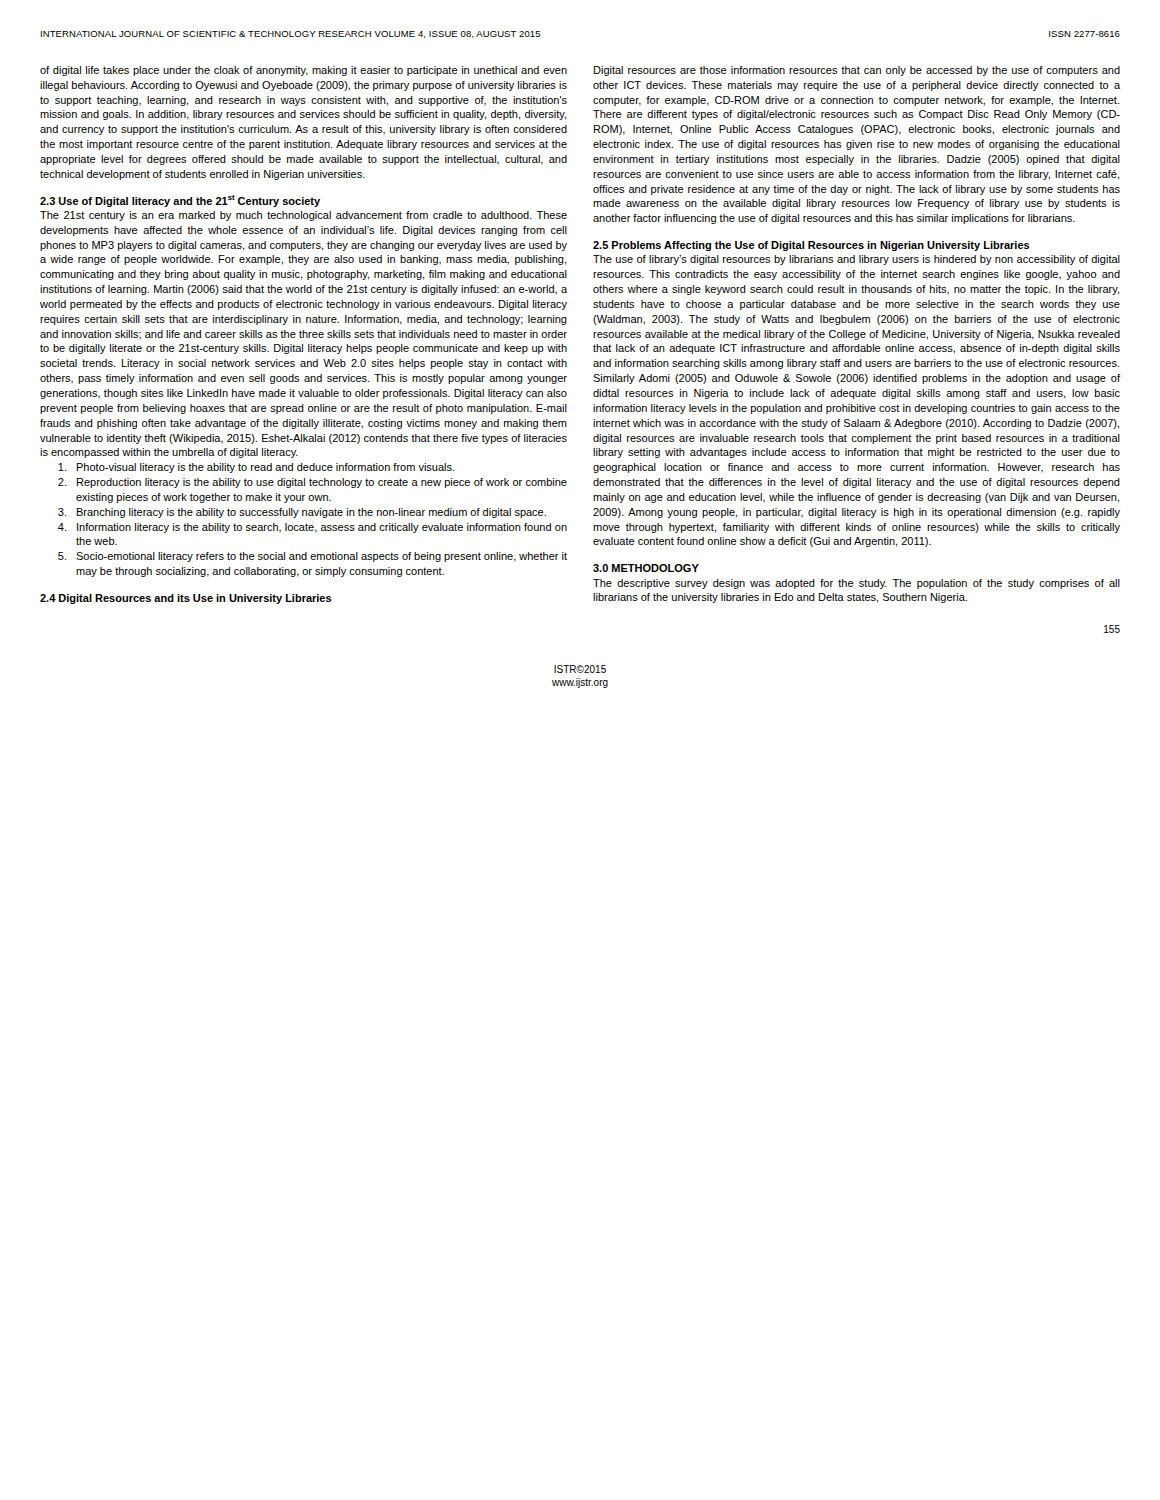INTERNATIONAL JOURNAL OF SCIENTIFIC & TECHNOLOGY RESEARCH VOLUME 4, ISSUE 08, AUGUST 2015
ISSN 2277-8616
of digital life takes place under the cloak of anonymity, making it easier to participate in unethical and even illegal behaviours. According to Oyewusi and Oyeboade (2009), the primary purpose of university libraries is to support teaching, learning, and research in ways consistent with, and supportive of, the institution's mission and goals. In addition, library resources and services should be sufficient in quality, depth, diversity, and currency to support the institution's curriculum. As a result of this, university library is often considered the most important resource centre of the parent institution. Adequate library resources and services at the appropriate level for degrees offered should be made available to support the intellectual, cultural, and technical development of students enrolled in Nigerian universities.
2.3 Use of Digital literacy and the 21st Century society
The 21st century is an era marked by much technological advancement from cradle to adulthood. These developments have affected the whole essence of an individual’s life. Digital devices ranging from cell phones to MP3 players to digital cameras, and computers, they are changing our everyday lives are used by a wide range of people worldwide. For example, they are also used in banking, mass media, publishing, communicating and they bring about quality in music, photography, marketing, film making and educational institutions of learning. Martin (2006) said that the world of the 21st century is digitally infused: an e-world, a world permeated by the effects and products of electronic technology in various endeavours. Digital literacy requires certain skill sets that are interdisciplinary in nature. Information, media, and technology; learning and innovation skills; and life and career skills as the three skills sets that individuals need to master in order to be digitally literate or the 21st-century skills. Digital literacy helps people communicate and keep up with societal trends. Literacy in social network services and Web 2.0 sites helps people stay in contact with others, pass timely information and even sell goods and services. This is mostly popular among younger generations, though sites like LinkedIn have made it valuable to older professionals. Digital literacy can also prevent people from believing hoaxes that are spread online or are the result of photo manipulation. E-mail frauds and phishing often take advantage of the digitally illiterate, costing victims money and making them vulnerable to identity theft (Wikipedia, 2015). Eshet-Alkalai (2012) contends that there five types of literacies is encompassed within the umbrella of digital literacy.
Photo-visual literacy is the ability to read and deduce information from visuals.
Reproduction literacy is the ability to use digital technology to create a new piece of work or combine existing pieces of work together to make it your own.
Branching literacy is the ability to successfully navigate in the non-linear medium of digital space.
Information literacy is the ability to search, locate, assess and critically evaluate information found on the web.
Socio-emotional literacy refers to the social and emotional aspects of being present online, whether it may be through socializing, and collaborating, or simply consuming content.
2.4 Digital Resources and its Use in University Libraries
Digital resources are those information resources that can only be accessed by the use of computers and other ICT devices. These materials may require the use of a peripheral device directly connected to a computer, for example, CD-ROM drive or a connection to computer network, for example, the Internet. There are different types of digital/electronic resources such as Compact Disc Read Only Memory (CD-ROM), Internet, Online Public Access Catalogues (OPAC), electronic books, electronic journals and electronic index. The use of digital resources has given rise to new modes of organising the educational environment in tertiary institutions most especially in the libraries. Dadzie (2005) opined that digital resources are convenient to use since users are able to access information from the library, Internet café, offices and private residence at any time of the day or night. The lack of library use by some students has made awareness on the available digital library resources low Frequency of library use by students is another factor influencing the use of digital resources and this has similar implications for librarians.
2.5 Problems Affecting the Use of Digital Resources in Nigerian University Libraries
The use of library’s digital resources by librarians and library users is hindered by non accessibility of digital resources. This contradicts the easy accessibility of the internet search engines like google, yahoo and others where a single keyword search could result in thousands of hits, no matter the topic. In the library, students have to choose a particular database and be more selective in the search words they use (Waldman, 2003). The study of Watts and Ibegbulem (2006) on the barriers of the use of electronic resources available at the medical library of the College of Medicine, University of Nigeria, Nsukka revealed that lack of an adequate ICT infrastructure and affordable online access, absence of in-depth digital skills and information searching skills among library staff and users are barriers to the use of electronic resources. Similarly Adomi (2005) and Oduwole & Sowole (2006) identified problems in the adoption and usage of didtal resources in Nigeria to include lack of adequate digital skills among staff and users, low basic information literacy levels in the population and prohibitive cost in developing countries to gain access to the internet which was in accordance with the study of Salaam & Adegbore (2010). According to Dadzie (2007), digital resources are invaluable research tools that complement the print based resources in a traditional library setting with advantages include access to information that might be restricted to the user due to geographical location or finance and access to more current information. However, research has demonstrated that the differences in the level of digital literacy and the use of digital resources depend mainly on age and education level, while the influence of gender is decreasing (van Dijk and van Deursen, 2009). Among young people, in particular, digital literacy is high in its operational dimension (e.g. rapidly move through hypertext, familiarity with different kinds of online resources) while the skills to critically evaluate content found online show a deficit (Gui and Argentin, 2011).
3.0 METHODOLOGY
The descriptive survey design was adopted for the study. The population of the study comprises of all librarians of the university libraries in Edo and Delta states, Southern Nigeria.
155
ISTR©2015
www.ijstr.org